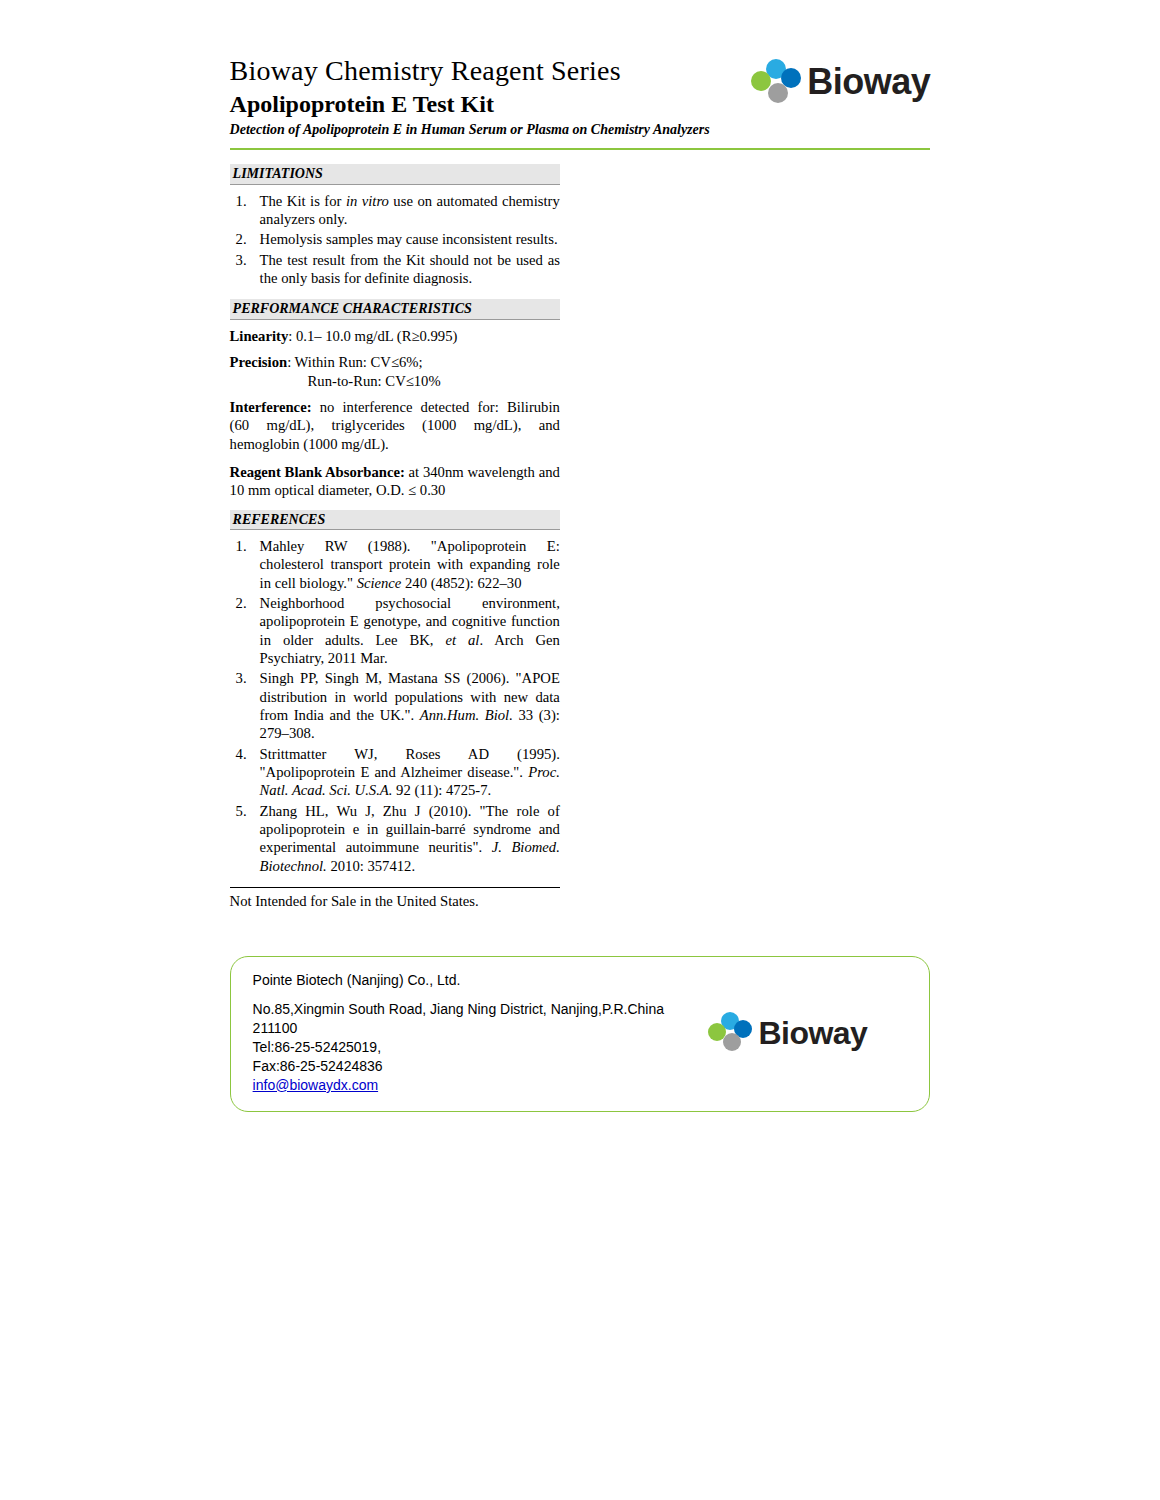Bioway Chemistry Reagent Series
Apolipoprotein E Test Kit
Detection of Apolipoprotein E in Human Serum or Plasma on Chemistry Analyzers
Bioway
LIMITATIONS
The Kit is for in vitro use on automated chemistry analyzers only.
Hemolysis samples may cause inconsistent results.
The test result from the Kit should not be used as the only basis for definite diagnosis.
PERFORMANCE CHARACTERISTICS
Linearity: 0.1– 10.0 mg/dL (R≥0.995)
Precision: Within Run: CV≤6%; Run-to-Run: CV≤10%
Interference: no interference detected for: Bilirubin (60 mg/dL), triglycerides (1000 mg/dL), and hemoglobin (1000 mg/dL).
Reagent Blank Absorbance: at 340nm wavelength and 10 mm optical diameter, O.D. ≤ 0.30
REFERENCES
Mahley RW (1988). "Apolipoprotein E: cholesterol transport protein with expanding role in cell biology." Science 240 (4852): 622–30
Neighborhood psychosocial environment, apolipoprotein E genotype, and cognitive function in older adults. Lee BK, et al. Arch Gen Psychiatry, 2011 Mar.
Singh PP, Singh M, Mastana SS (2006). "APOE distribution in world populations with new data from India and the UK.". Ann.Hum. Biol. 33 (3): 279–308.
Strittmatter WJ, Roses AD (1995). "Apolipoprotein E and Alzheimer disease.". Proc. Natl. Acad. Sci. U.S.A. 92 (11): 4725-7.
Zhang HL, Wu J, Zhu J (2010). "The role of apolipoprotein e in guillain-barré syndrome and experimental autoimmune neuritis". J. Biomed. Biotechnol. 2010: 357412.
Not Intended for Sale in the United States.
Pointe Biotech (Nanjing) Co., Ltd.
No.85,Xingmin South Road, Jiang Ning District, Nanjing,P.R.China 211100
Tel:86-25-52425019,
Fax:86-25-52424836
info@biowaydx.com
Bioway